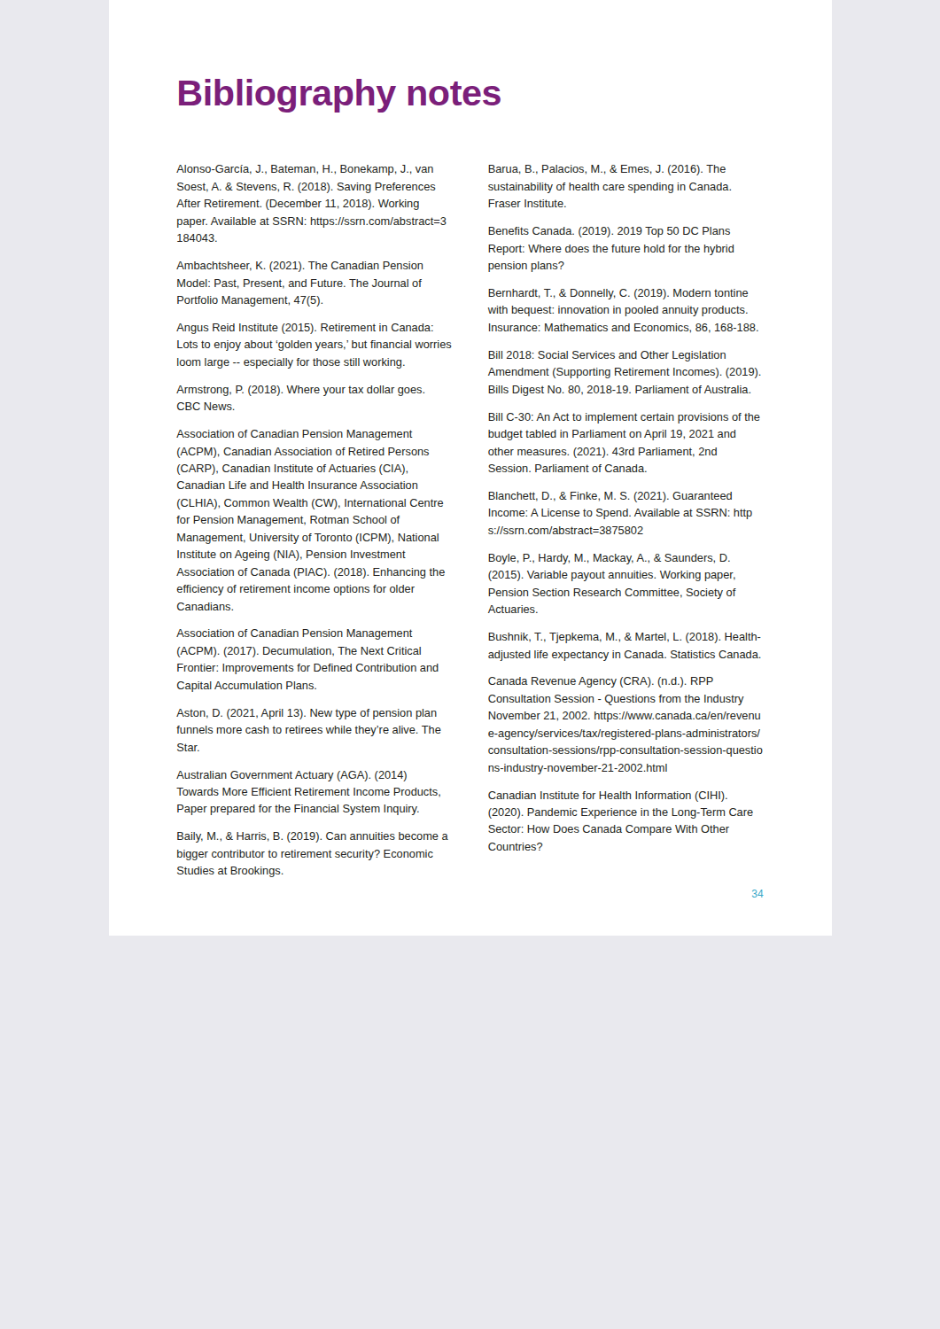Bibliography notes
Alonso-García, J., Bateman, H., Bonekamp, J., van Soest, A. & Stevens, R. (2018). Saving Preferences After Retirement. (December 11, 2018). Working paper. Available at SSRN: https://ssrn.com/abstract=3184043.
Ambachtsheer, K. (2021). The Canadian Pension Model: Past, Present, and Future. The Journal of Portfolio Management, 47(5).
Angus Reid Institute (2015). Retirement in Canada: Lots to enjoy about ‘golden years,’ but financial worries loom large -- especially for those still working.
Armstrong, P. (2018). Where your tax dollar goes. CBC News.
Association of Canadian Pension Management (ACPM), Canadian Association of Retired Persons (CARP), Canadian Institute of Actuaries (CIA), Canadian Life and Health Insurance Association (CLHIA), Common Wealth (CW), International Centre for Pension Management, Rotman School of Management, University of Toronto (ICPM), National Institute on Ageing (NIA), Pension Investment Association of Canada (PIAC). (2018). Enhancing the efficiency of retirement income options for older Canadians.
Association of Canadian Pension Management (ACPM). (2017). Decumulation, The Next Critical Frontier: Improvements for Defined Contribution and Capital Accumulation Plans.
Aston, D. (2021, April 13). New type of pension plan funnels more cash to retirees while they’re alive. The Star.
Australian Government Actuary (AGA). (2014) Towards More Efficient Retirement Income Products, Paper prepared for the Financial System Inquiry.
Baily, M., & Harris, B. (2019). Can annuities become a bigger contributor to retirement security? Economic Studies at Brookings.
Barua, B., Palacios, M., & Emes, J. (2016). The sustainability of health care spending in Canada. Fraser Institute.
Benefits Canada. (2019). 2019 Top 50 DC Plans Report: Where does the future hold for the hybrid pension plans?
Bernhardt, T., & Donnelly, C. (2019). Modern tontine with bequest: innovation in pooled annuity products. Insurance: Mathematics and Economics, 86, 168-188.
Bill 2018: Social Services and Other Legislation Amendment (Supporting Retirement Incomes). (2019). Bills Digest No. 80, 2018-19. Parliament of Australia.
Bill C-30: An Act to implement certain provisions of the budget tabled in Parliament on April 19, 2021 and other measures. (2021). 43rd Parliament, 2nd Session. Parliament of Canada.
Blanchett, D., & Finke, M. S. (2021). Guaranteed Income: A License to Spend. Available at SSRN: https://ssrn.com/abstract=3875802
Boyle, P., Hardy, M., Mackay, A., & Saunders, D. (2015). Variable payout annuities. Working paper, Pension Section Research Committee, Society of Actuaries.
Bushnik, T., Tjepkema, M., & Martel, L. (2018). Health-adjusted life expectancy in Canada. Statistics Canada.
Canada Revenue Agency (CRA). (n.d.). RPP Consultation Session - Questions from the Industry November 21, 2002. https://www.canada.ca/en/revenue-agency/services/tax/registered-plans-administrators/consultation-sessions/rpp-consultation-session-questions-industry-november-21-2002.html
Canadian Institute for Health Information (CIHI). (2020). Pandemic Experience in the Long-Term Care Sector: How Does Canada Compare With Other Countries?
34